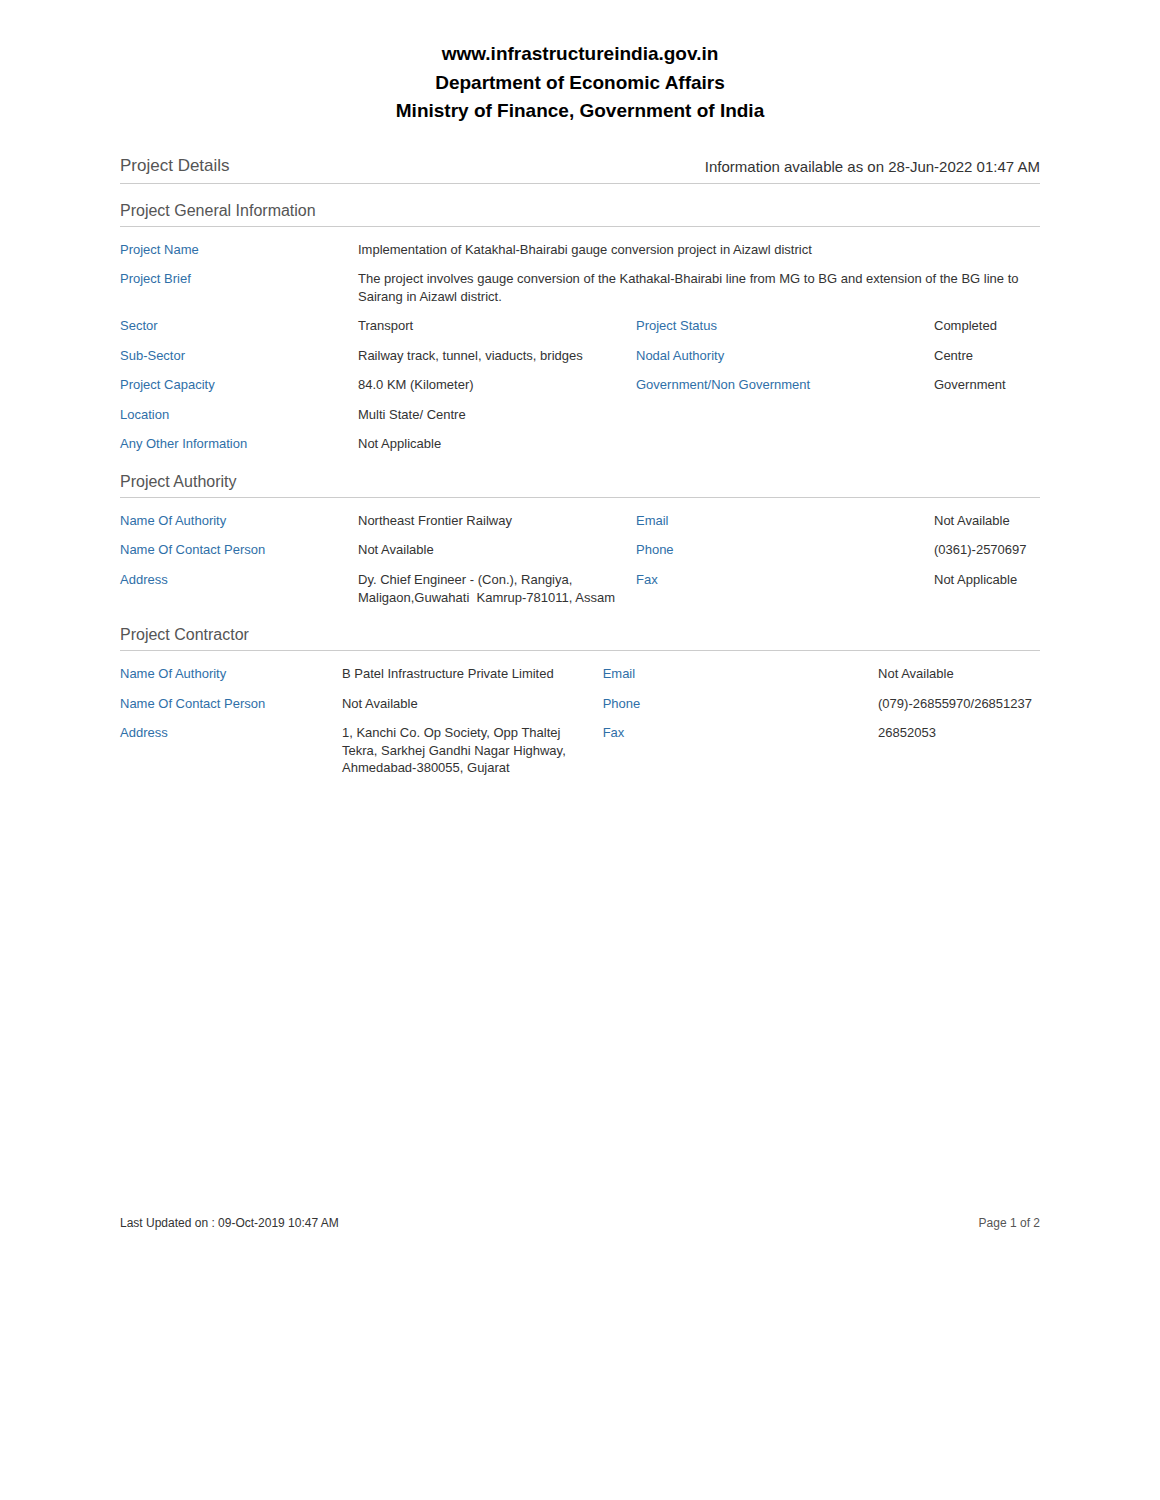www.infrastructureindia.gov.in
Department of Economic Affairs
Ministry of Finance, Government of India
Project Details
Information available as on 28-Jun-2022 01:47 AM
Project General Information
| Project Name | Implementation of Katakhal-Bhairabi gauge conversion project in Aizawl district |
| Project Brief | The project involves gauge conversion of the Kathakal-Bhairabi line from MG to BG and extension of the BG line to Sairang in Aizawl district. |
| Sector | Transport | Project Status | Completed |
| Sub-Sector | Railway track, tunnel, viaducts, bridges | Nodal Authority | Centre |
| Project Capacity | 84.0 KM (Kilometer) | Government/Non Government | Government |
| Location | Multi State/ Centre | | |
| Any Other Information | Not Applicable | | |
Project Authority
| Name Of Authority | Northeast Frontier Railway | Email | Not Available |
| Name Of Contact Person | Not Available | Phone | (0361)-2570697 |
| Address | Dy. Chief Engineer - (Con.), Rangiya, Maligaon,Guwahati Kamrup-781011, Assam | Fax | Not Applicable |
Project Contractor
| Name Of Authority | B Patel Infrastructure Private Limited | Email | Not Available |
| Name Of Contact Person | Not Available | Phone | (079)-26855970/26851237 |
| Address | 1, Kanchi Co. Op Society, Opp Thaltej Tekra, Sarkhej Gandhi Nagar Highway, Ahmedabad-380055, Gujarat | Fax | 26852053 |
Last Updated on : 09-Oct-2019 10:47 AM
Page 1 of 2